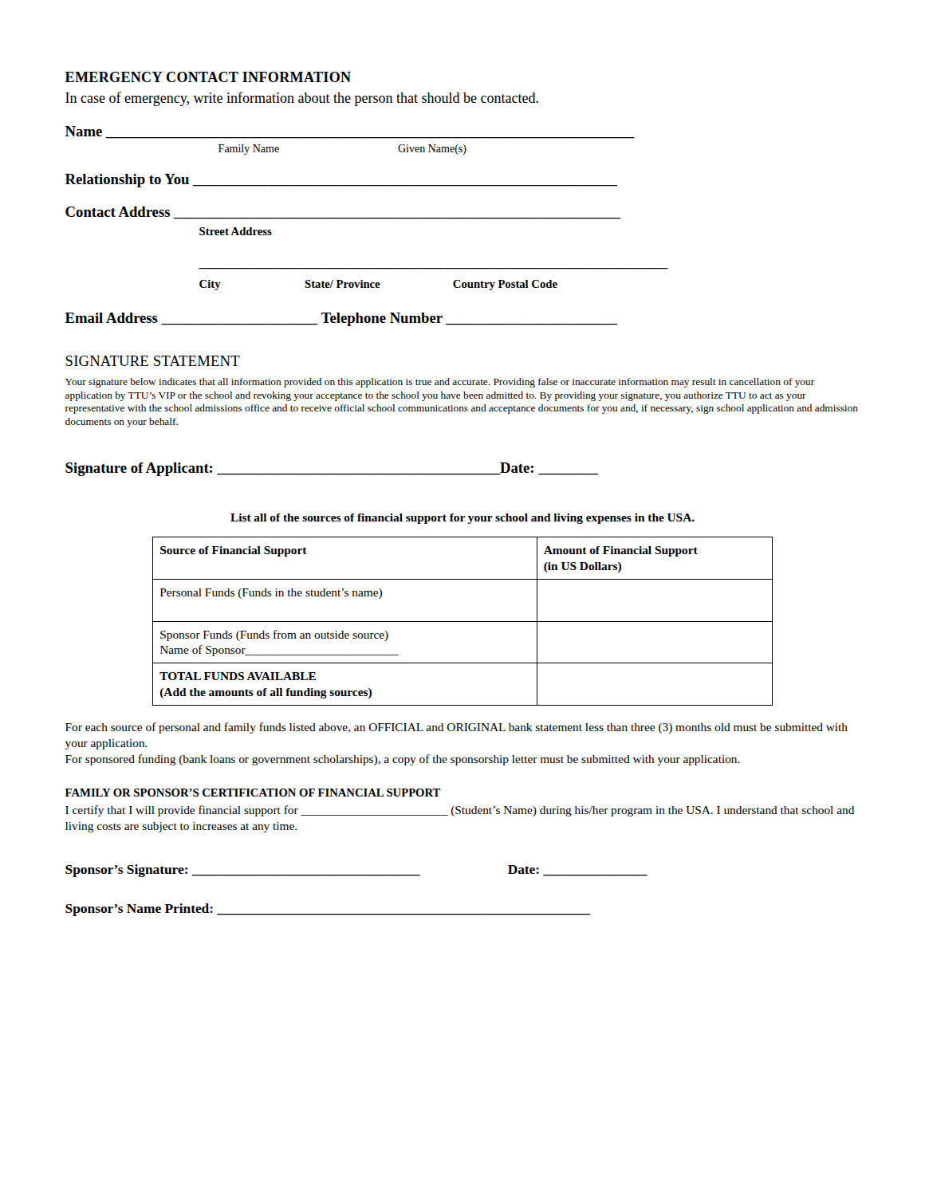EMERGENCY CONTACT INFORMATION
In case of emergency, write information about the person that should be contacted.
Name _______________________________________________________________________
Family Name Given Name(s)
Relationship to You _________________________________________________________
Contact Address ____________________________________________________________
Street Address
_______________________________________________________________
City State/ Province Country Postal Code
Email Address _____________________ Telephone Number _______________________
SIGNATURE STATEMENT
Your signature below indicates that all information provided on this application is true and accurate. Providing false or inaccurate information may result in cancellation of your application by TTU’s VIP or the school and revoking your acceptance to the school you have been admitted to. By providing your signature, you authorize TTU to act as your representative with the school admissions office and to receive official school communications and acceptance documents for you and, if necessary, sign school application and admission documents on your behalf.
Signature of Applicant: ______________________________________Date: ________
List all of the sources of financial support for your school and living expenses in the USA.
| Source of Financial Support | Amount of Financial Support (in US Dollars) |
| Personal Funds (Funds in the student’s name) | |
| Sponsor Funds (Funds from an outside source) Name of Sponsor_________________________ | |
| TOTAL FUNDS AVAILABLE (Add the amounts of all funding sources) | |
For each source of personal and family funds listed above, an OFFICIAL and ORIGINAL bank statement less than three (3) months old must be submitted with your application.
For sponsored funding (bank loans or government scholarships), a copy of the sponsorship letter must be submitted with your application.
FAMILY OR SPONSOR’S CERTIFICATION OF FINANCIAL SUPPORT
I certify that I will provide financial support for ________________________ (Student’s Name) during his/her program in the USA. I understand that school and living costs are subject to increases at any time.
Sponsor’s Signature: _________________________________ Date: _______________
Sponsor’s Name Printed: ______________________________________________________